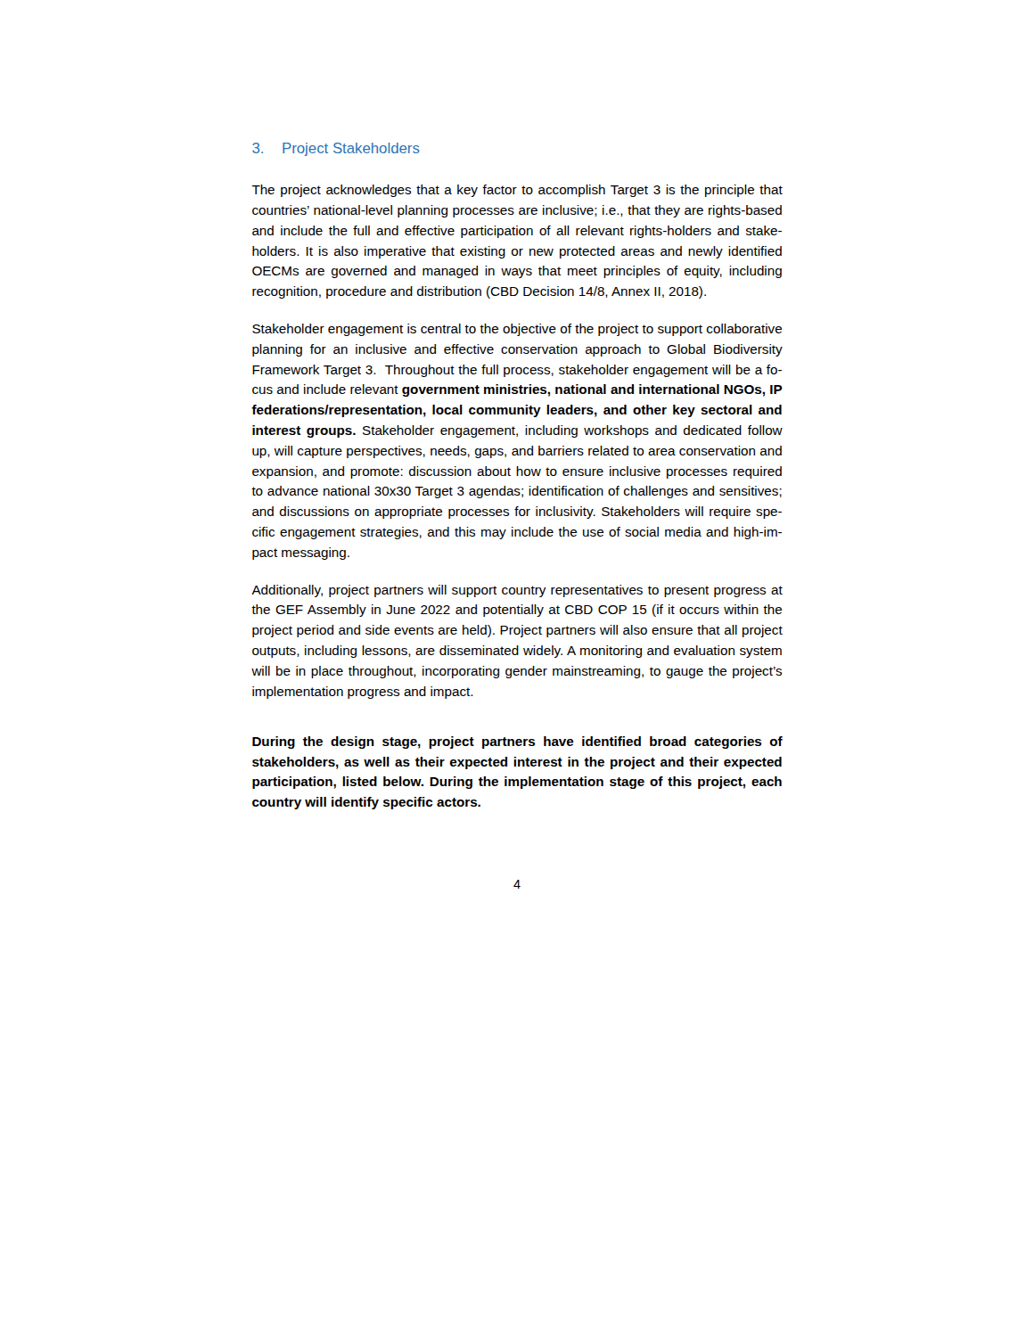3. Project Stakeholders
The project acknowledges that a key factor to accomplish Target 3 is the principle that countries’ national-level planning processes are inclusive; i.e., that they are rights-based and include the full and effective participation of all relevant rights-holders and stakeholders. It is also imperative that existing or new protected areas and newly identified OECMs are governed and managed in ways that meet principles of equity, including recognition, procedure and distribution (CBD Decision 14/8, Annex II, 2018).
Stakeholder engagement is central to the objective of the project to support collaborative planning for an inclusive and effective conservation approach to Global Biodiversity Framework Target 3. Throughout the full process, stakeholder engagement will be a focus and include relevant government ministries, national and international NGOs, IP federations/representation, local community leaders, and other key sectoral and interest groups. Stakeholder engagement, including workshops and dedicated follow up, will capture perspectives, needs, gaps, and barriers related to area conservation and expansion, and promote: discussion about how to ensure inclusive processes required to advance national 30x30 Target 3 agendas; identification of challenges and sensitives; and discussions on appropriate processes for inclusivity. Stakeholders will require specific engagement strategies, and this may include the use of social media and high-impact messaging.
Additionally, project partners will support country representatives to present progress at the GEF Assembly in June 2022 and potentially at CBD COP 15 (if it occurs within the project period and side events are held). Project partners will also ensure that all project outputs, including lessons, are disseminated widely. A monitoring and evaluation system will be in place throughout, incorporating gender mainstreaming, to gauge the project’s implementation progress and impact.
During the design stage, project partners have identified broad categories of stakeholders, as well as their expected interest in the project and their expected participation, listed below. During the implementation stage of this project, each country will identify specific actors.
4